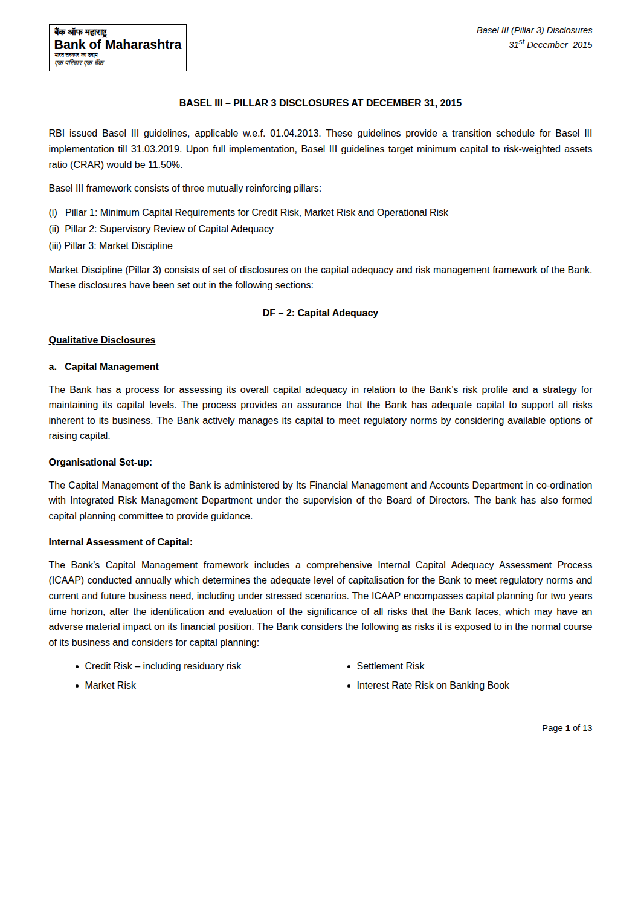बैंक ऑफ महाराष्ट्र
Bank of Maharashtra
भारत सरकार का उद्यम
एक परिवार एक बैंक
Basel III (Pillar 3) Disclosures
31st December 2015
BASEL III – PILLAR 3 DISCLOSURES AT DECEMBER 31, 2015
RBI issued Basel III guidelines, applicable w.e.f. 01.04.2013. These guidelines provide a transition schedule for Basel III implementation till 31.03.2019. Upon full implementation, Basel III guidelines target minimum capital to risk-weighted assets ratio (CRAR) would be 11.50%.
Basel III framework consists of three mutually reinforcing pillars:
(i) Pillar 1: Minimum Capital Requirements for Credit Risk, Market Risk and Operational Risk
(ii) Pillar 2: Supervisory Review of Capital Adequacy
(iii) Pillar 3: Market Discipline
Market Discipline (Pillar 3) consists of set of disclosures on the capital adequacy and risk management framework of the Bank. These disclosures have been set out in the following sections:
DF – 2: Capital Adequacy
Qualitative Disclosures
a. Capital Management
The Bank has a process for assessing its overall capital adequacy in relation to the Bank’s risk profile and a strategy for maintaining its capital levels. The process provides an assurance that the Bank has adequate capital to support all risks inherent to its business. The Bank actively manages its capital to meet regulatory norms by considering available options of raising capital.
Organisational Set-up:
The Capital Management of the Bank is administered by Its Financial Management and Accounts Department in co-ordination with Integrated Risk Management Department under the supervision of the Board of Directors. The bank has also formed capital planning committee to provide guidance.
Internal Assessment of Capital:
The Bank’s Capital Management framework includes a comprehensive Internal Capital Adequacy Assessment Process (ICAAP) conducted annually which determines the adequate level of capitalisation for the Bank to meet regulatory norms and current and future business need, including under stressed scenarios. The ICAAP encompasses capital planning for two years time horizon, after the identification and evaluation of the significance of all risks that the Bank faces, which may have an adverse material impact on its financial position. The Bank considers the following as risks it is exposed to in the normal course of its business and considers for capital planning:
Credit Risk – including residuary risk
Market Risk
Settlement Risk
Interest Rate Risk on Banking Book
Page 1 of 13